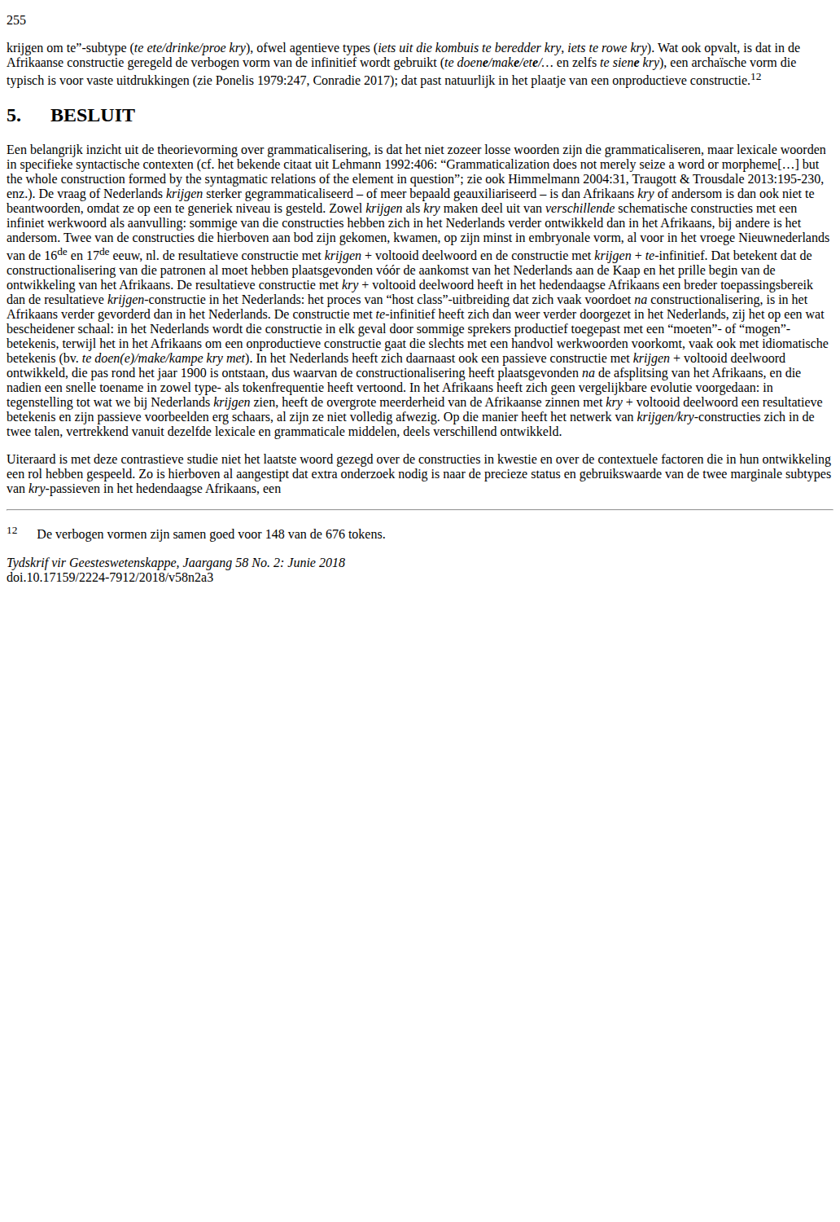255
krijgen om te”-subtype (te ete/drinke/proe kry), ofwel agentieve types (iets uit die kombuis te beredder kry, iets te rowe kry). Wat ook opvalt, is dat in de Afrikaanse constructie geregeld de verbogen vorm van de infinitief wordt gebruikt (te doene/make/ete/… en zelfs te siene kry), een archaïsche vorm die typisch is voor vaste uitdrukkingen (zie Ponelis 1979:247, Conradie 2017); dat past natuurlijk in het plaatje van een onproductieve constructie.12
5. BESLUIT
Een belangrijk inzicht uit de theorievorming over grammaticalisering, is dat het niet zozeer losse woorden zijn die grammaticaliseren, maar lexicale woorden in specifieke syntactische contexten (cf. het bekende citaat uit Lehmann 1992:406: “Grammaticalization does not merely seize a word or morpheme[…] but the whole construction formed by the syntagmatic relations of the element in question”; zie ook Himmelmann 2004:31, Traugott & Trousdale 2013:195-230, enz.). De vraag of Nederlands krijgen sterker gegrammaticaliseerd – of meer bepaald geauxiliariseerd – is dan Afrikaans kry of andersom is dan ook niet te beantwoorden, omdat ze op een te generiek niveau is gesteld. Zowel krijgen als kry maken deel uit van verschillende schematische constructies met een infiniet werkwoord als aanvulling: sommige van die constructies hebben zich in het Nederlands verder ontwikkeld dan in het Afrikaans, bij andere is het andersom. Twee van de constructies die hierboven aan bod zijn gekomen, kwamen, op zijn minst in embryonale vorm, al voor in het vroege Nieuwnederlands van de 16de en 17de eeuw, nl. de resultatieve constructie met krijgen + voltooid deelwoord en de constructie met krijgen + te-infinitief. Dat betekent dat de constructionalisering van die patronen al moet hebben plaatsgevonden vóór de aankomst van het Nederlands aan de Kaap en het prille begin van de ontwikkeling van het Afrikaans. De resultatieve constructie met kry + voltooid deelwoord heeft in het hedendaagse Afrikaans een breder toepassingsbereik dan de resultatieve krijgen-constructie in het Nederlands: het proces van “host class”-uitbreiding dat zich vaak voordoet na constructionalisering, is in het Afrikaans verder gevorderd dan in het Nederlands. De constructie met te-infinitief heeft zich dan weer verder doorgezet in het Nederlands, zij het op een wat bescheidener schaal: in het Nederlands wordt die constructie in elk geval door sommige sprekers productief toegepast met een “moeten”- of “mogen”-betekenis, terwijl het in het Afrikaans om een onproductieve constructie gaat die slechts met een handvol werkwoorden voorkomt, vaak ook met idiomatische betekenis (bv. te doen(e)/make/kampe kry met). In het Nederlands heeft zich daarnaast ook een passieve constructie met krijgen + voltooid deelwoord ontwikkeld, die pas rond het jaar 1900 is ontstaan, dus waarvan de constructionalisering heeft plaatsgevonden na de afsplitsing van het Afrikaans, en die nadien een snelle toename in zowel type- als tokenfrequentie heeft vertoond. In het Afrikaans heeft zich geen vergelijkbare evolutie voorgedaan: in tegenstelling tot wat we bij Nederlands krijgen zien, heeft de overgrote meerderheid van de Afrikaanse zinnen met kry + voltooid deelwoord een resultatieve betekenis en zijn passieve voorbeelden erg schaars, al zijn ze niet volledig afwezig. Op die manier heeft het netwerk van krijgen/kry-constructies zich in de twee talen, vertrekkend vanuit dezelfde lexicale en grammaticale middelen, deels verschillend ontwikkeld.
Uiteraard is met deze contrastieve studie niet het laatste woord gezegd over de constructies in kwestie en over de contextuele factoren die in hun ontwikkeling een rol hebben gespeeld. Zo is hierboven al aangestipt dat extra onderzoek nodig is naar de precieze status en gebruikswaarde van de twee marginale subtypes van kry-passieven in het hedendaagse Afrikaans, een
12 De verbogen vormen zijn samen goed voor 148 van de 676 tokens.
Tydskrif vir Geesteswetenskappe, Jaargang 58 No. 2: Junie 2018
doi.10.17159/2224-7912/2018/v58n2a3